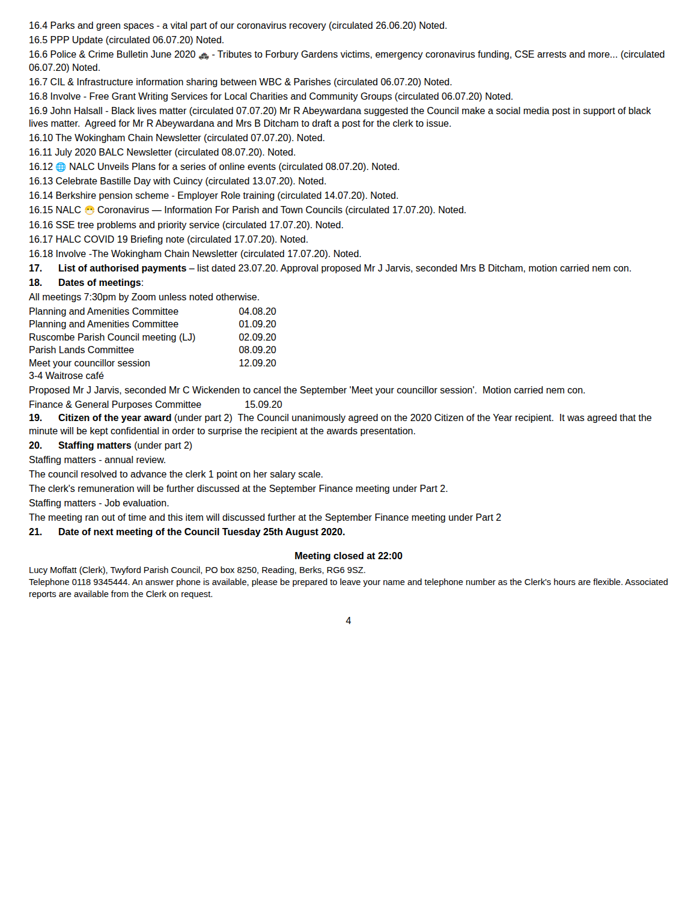16.4 Parks and green spaces - a vital part of our coronavirus recovery (circulated 26.06.20) Noted.
16.5 PPP Update (circulated 06.07.20) Noted.
16.6 Police & Crime Bulletin June 2020 🚓 - Tributes to Forbury Gardens victims, emergency coronavirus funding, CSE arrests and more... (circulated 06.07.20) Noted.
16.7 CIL & Infrastructure information sharing between WBC & Parishes (circulated 06.07.20) Noted.
16.8 Involve - Free Grant Writing Services for Local Charities and Community Groups (circulated 06.07.20) Noted.
16.9 John Halsall - Black lives matter (circulated 07.07.20) Mr R Abeywardana suggested the Council make a social media post in support of black lives matter. Agreed for Mr R Abeywardana and Mrs B Ditcham to draft a post for the clerk to issue.
16.10 The Wokingham Chain Newsletter (circulated 07.07.20). Noted.
16.11 July 2020 BALC Newsletter (circulated 08.07.20). Noted.
16.12 🌐 NALC Unveils Plans for a series of online events (circulated 08.07.20). Noted.
16.13 Celebrate Bastille Day with Cuincy (circulated 13.07.20). Noted.
16.14 Berkshire pension scheme - Employer Role training (circulated 14.07.20). Noted.
16.15 NALC 😷 Coronavirus — Information For Parish and Town Councils (circulated 17.07.20). Noted.
16.16 SSE tree problems and priority service (circulated 17.07.20). Noted.
16.17 HALC COVID 19 Briefing note (circulated 17.07.20). Noted.
16.18 Involve -The Wokingham Chain Newsletter (circulated 17.07.20). Noted.
17. List of authorised payments – list dated 23.07.20. Approval proposed Mr J Jarvis, seconded Mrs B Ditcham, motion carried nem con.
18. Dates of meetings:
All meetings 7:30pm by Zoom unless noted otherwise.
| Planning and Amenities Committee | 04.08.20 |
| Planning and Amenities Committee | 01.09.20 |
| Ruscombe Parish Council meeting (LJ) | 02.09.20 |
| Parish Lands Committee | 08.09.20 |
| Meet your councillor session | 12.09.20 |
3-4 Waitrose café
Proposed Mr J Jarvis, seconded Mr C Wickenden to cancel the September 'Meet your councillor session'. Motion carried nem con.
| Finance & General Purposes Committee | 15.09.20 |
19. Citizen of the year award (under part 2) The Council unanimously agreed on the 2020 Citizen of the Year recipient. It was agreed that the minute will be kept confidential in order to surprise the recipient at the awards presentation.
20. Staffing matters (under part 2)
Staffing matters - annual review.
The council resolved to advance the clerk 1 point on her salary scale.
The clerk's remuneration will be further discussed at the September Finance meeting under Part 2.
Staffing matters - Job evaluation.
The meeting ran out of time and this item will discussed further at the September Finance meeting under Part 2
21. Date of next meeting of the Council Tuesday 25th August 2020.
Meeting closed at 22:00
Lucy Moffatt (Clerk), Twyford Parish Council, PO box 8250, Reading, Berks, RG6 9SZ.
Telephone 0118 9345444. An answer phone is available, please be prepared to leave your name and telephone number as the Clerk's hours are flexible. Associated reports are available from the Clerk on request.
4